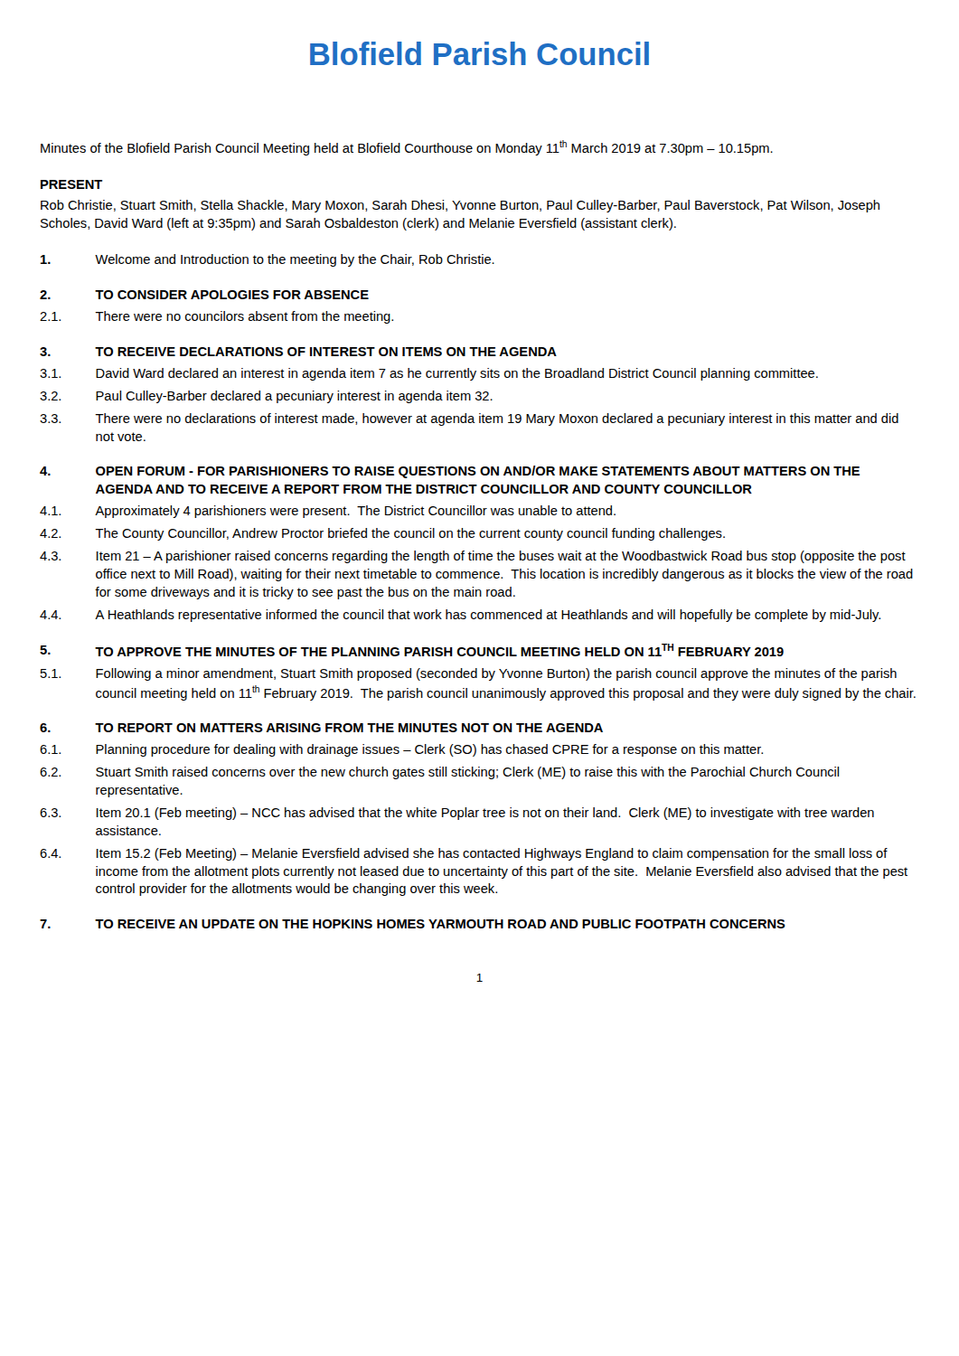Blofield Parish Council
Minutes of the Blofield Parish Council Meeting held at Blofield Courthouse on Monday 11th March 2019 at 7.30pm – 10.15pm.
PRESENT
Rob Christie, Stuart Smith, Stella Shackle, Mary Moxon, Sarah Dhesi, Yvonne Burton, Paul Culley-Barber, Paul Baverstock, Pat Wilson, Joseph Scholes, David Ward (left at 9:35pm) and Sarah Osbaldeston (clerk) and Melanie Eversfield (assistant clerk).
1.
Welcome and Introduction to the meeting by the Chair, Rob Christie.
2.
TO CONSIDER APOLOGIES FOR ABSENCE
2.1.
There were no councilors absent from the meeting.
3.
TO RECEIVE DECLARATIONS OF INTEREST ON ITEMS ON THE AGENDA
3.1.
David Ward declared an interest in agenda item 7 as he currently sits on the Broadland District Council planning committee.
3.2.
Paul Culley-Barber declared a pecuniary interest in agenda item 32.
3.3.
There were no declarations of interest made, however at agenda item 19 Mary Moxon declared a pecuniary interest in this matter and did not vote.
4.
OPEN FORUM - FOR PARISHIONERS TO RAISE QUESTIONS ON AND/OR MAKE STATEMENTS ABOUT MATTERS ON THE AGENDA AND TO RECEIVE A REPORT FROM THE DISTRICT COUNCILLOR AND COUNTY COUNCILLOR
4.1.
Approximately 4 parishioners were present. The District Councillor was unable to attend.
4.2.
The County Councillor, Andrew Proctor briefed the council on the current county council funding challenges.
4.3.
Item 21 – A parishioner raised concerns regarding the length of time the buses wait at the Woodbastwick Road bus stop (opposite the post office next to Mill Road), waiting for their next timetable to commence. This location is incredibly dangerous as it blocks the view of the road for some driveways and it is tricky to see past the bus on the main road.
4.4.
A Heathlands representative informed the council that work has commenced at Heathlands and will hopefully be complete by mid-July.
5.
TO APPROVE THE MINUTES OF THE PLANNING PARISH COUNCIL MEETING HELD ON 11TH FEBRUARY 2019
5.1.
Following a minor amendment, Stuart Smith proposed (seconded by Yvonne Burton) the parish council approve the minutes of the parish council meeting held on 11th February 2019. The parish council unanimously approved this proposal and they were duly signed by the chair.
6.
TO REPORT ON MATTERS ARISING FROM THE MINUTES NOT ON THE AGENDA
6.1.
Planning procedure for dealing with drainage issues – Clerk (SO) has chased CPRE for a response on this matter.
6.2.
Stuart Smith raised concerns over the new church gates still sticking; Clerk (ME) to raise this with the Parochial Church Council representative.
6.3.
Item 20.1 (Feb meeting) – NCC has advised that the white Poplar tree is not on their land. Clerk (ME) to investigate with tree warden assistance.
6.4.
Item 15.2 (Feb Meeting) – Melanie Eversfield advised she has contacted Highways England to claim compensation for the small loss of income from the allotment plots currently not leased due to uncertainty of this part of the site. Melanie Eversfield also advised that the pest control provider for the allotments would be changing over this week.
7.
TO RECEIVE AN UPDATE ON THE HOPKINS HOMES YARMOUTH ROAD AND PUBLIC FOOTPATH CONCERNS
1